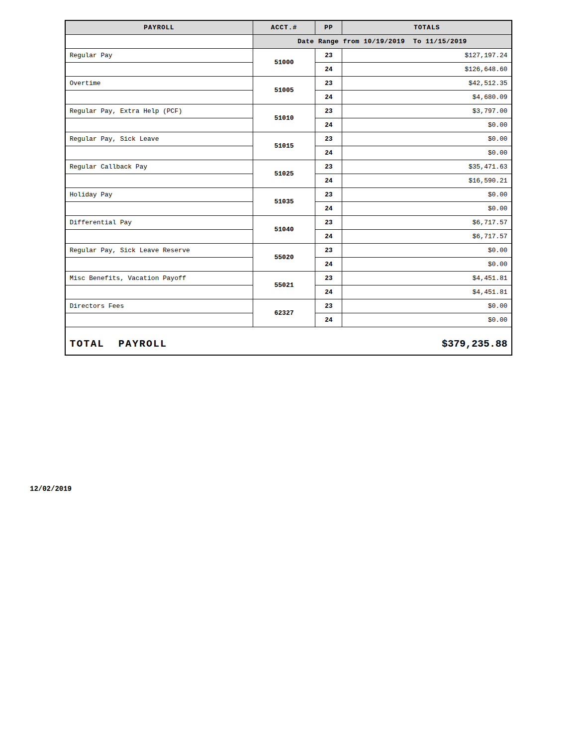| | Date Range from 10/19/2019 To 11/15/2019 |
| PAYROLL | ACCT.# | PP | TOTALS |
| Regular Pay | 51000 | 23 | $127,197.24 |
| | 24 | $126,648.60 |
| Overtime | 51005 | 23 | $42,512.35 |
| | 24 | $4,680.09 |
| Regular Pay, Extra Help (PCF) | 51010 | 23 | $3,797.00 |
| | 24 | $0.00 |
| Regular Pay, Sick Leave | 51015 | 23 | $0.00 |
| | 24 | $0.00 |
| Regular Callback Pay | 51025 | 23 | $35,471.63 |
| | 24 | $16,590.21 |
| Holiday Pay | 51035 | 23 | $0.00 |
| | 24 | $0.00 |
| Differential Pay | 51040 | 23 | $6,717.57 |
| | 24 | $6,717.57 |
| Regular Pay, Sick Leave Reserve | 55020 | 23 | $0.00 |
| | 24 | $0.00 |
| Misc Benefits, Vacation Payoff | 55021 | 23 | $4,451.81 |
| | 24 | $4,451.81 |
| Directors Fees | 62327 | 23 | $0.00 |
| | 24 | $0.00 |
| TOTAL PAYROLL | $379,235.88 |
12/02/2019